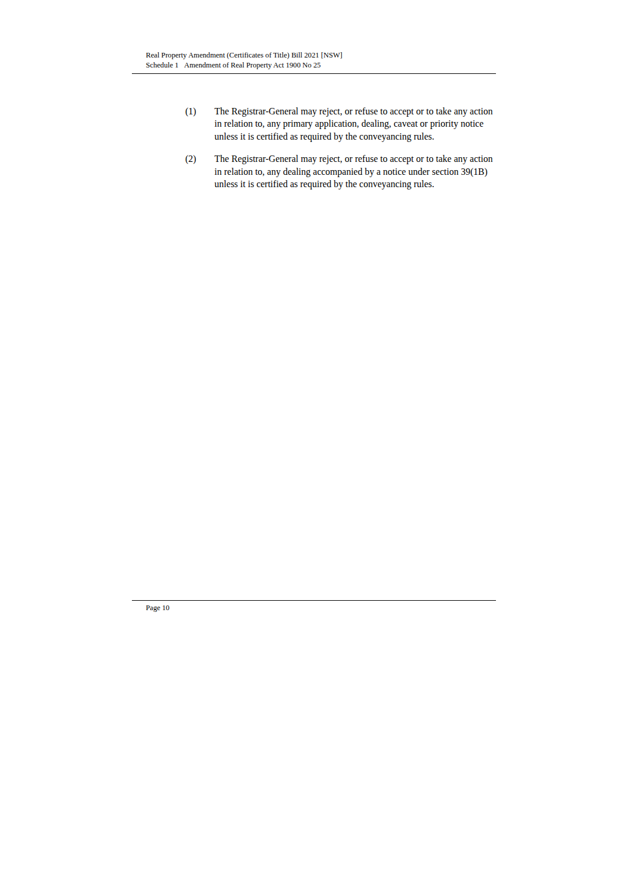Real Property Amendment (Certificates of Title) Bill 2021 [NSW]
Schedule 1 Amendment of Real Property Act 1900 No 25
(1) The Registrar-General may reject, or refuse to accept or to take any action in relation to, any primary application, dealing, caveat or priority notice unless it is certified as required by the conveyancing rules.
(2) The Registrar-General may reject, or refuse to accept or to take any action in relation to, any dealing accompanied by a notice under section 39(1B) unless it is certified as required by the conveyancing rules.
Page 10